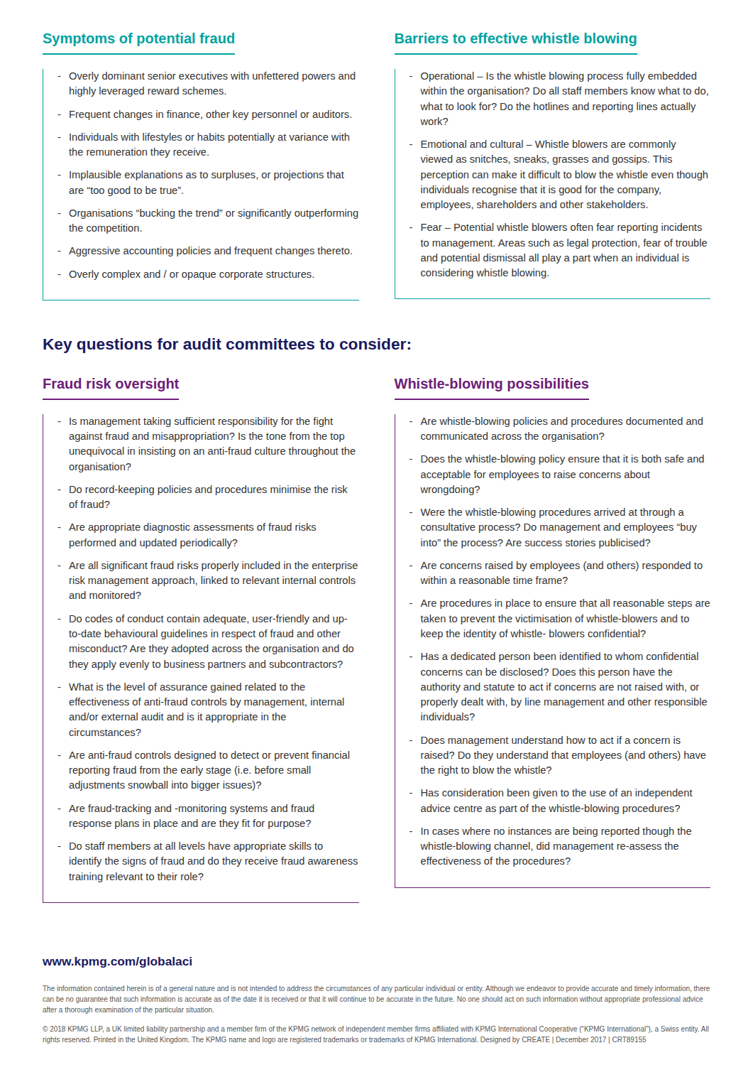Symptoms of potential fraud
Overly dominant senior executives with unfettered powers and highly leveraged reward schemes.
Frequent changes in finance, other key personnel or auditors.
Individuals with lifestyles or habits potentially at variance with the remuneration they receive.
Implausible explanations as to surpluses, or projections that are “too good to be true”.
Organisations “bucking the trend” or significantly outperforming the competition.
Aggressive accounting policies and frequent changes thereto.
Overly complex and / or opaque corporate structures.
Barriers to effective whistle blowing
Operational – Is the whistle blowing process fully embedded within the organisation? Do all staff members know what to do, what to look for? Do the hotlines and reporting lines actually work?
Emotional and cultural – Whistle blowers are commonly viewed as snitches, sneaks, grasses and gossips. This perception can make it difficult to blow the whistle even though individuals recognise that it is good for the company, employees, shareholders and other stakeholders.
Fear – Potential whistle blowers often fear reporting incidents to management. Areas such as legal protection, fear of trouble and potential dismissal all play a part when an individual is considering whistle blowing.
Key questions for audit committees to consider:
Fraud risk oversight
Is management taking sufficient responsibility for the fight against fraud and misappropriation? Is the tone from the top unequivocal in insisting on an anti-fraud culture throughout the organisation?
Do record-keeping policies and procedures minimise the risk of fraud?
Are appropriate diagnostic assessments of fraud risks performed and updated periodically?
Are all significant fraud risks properly included in the enterprise risk management approach, linked to relevant internal controls and monitored?
Do codes of conduct contain adequate, user-friendly and up-to-date behavioural guidelines in respect of fraud and other misconduct? Are they adopted across the organisation and do they apply evenly to business partners and subcontractors?
What is the level of assurance gained related to the effectiveness of anti-fraud controls by management, internal and/or external audit and is it appropriate in the circumstances?
Are anti-fraud controls designed to detect or prevent financial reporting fraud from the early stage (i.e. before small adjustments snowball into bigger issues)?
Are fraud-tracking and -monitoring systems and fraud response plans in place and are they fit for purpose?
Do staff members at all levels have appropriate skills to identify the signs of fraud and do they receive fraud awareness training relevant to their role?
Whistle-blowing possibilities
Are whistle-blowing policies and procedures documented and communicated across the organisation?
Does the whistle-blowing policy ensure that it is both safe and acceptable for employees to raise concerns about wrongdoing?
Were the whistle-blowing procedures arrived at through a consultative process? Do management and employees “buy into” the process? Are success stories publicised?
Are concerns raised by employees (and others) responded to within a reasonable time frame?
Are procedures in place to ensure that all reasonable steps are taken to prevent the victimisation of whistle-blowers and to keep the identity of whistle- blowers confidential?
Has a dedicated person been identified to whom confidential concerns can be disclosed? Does this person have the authority and statute to act if concerns are not raised with, or properly dealt with, by line management and other responsible individuals?
Does management understand how to act if a concern is raised? Do they understand that employees (and others) have the right to blow the whistle?
Has consideration been given to the use of an independent advice centre as part of the whistle-blowing procedures?
In cases where no instances are being reported though the whistle-blowing channel, did management re-assess the effectiveness of the procedures?
www.kpmg.com/globalaci
The information contained herein is of a general nature and is not intended to address the circumstances of any particular individual or entity. Although we endeavor to provide accurate and timely information, there can be no guarantee that such information is accurate as of the date it is received or that it will continue to be accurate in the future. No one should act on such information without appropriate professional advice after a thorough examination of the particular situation.
© 2018 KPMG LLP, a UK limited liability partnership and a member firm of the KPMG network of independent member firms affiliated with KPMG International Cooperative (“KPMG International”), a Swiss entity. All rights reserved. Printed in the United Kingdom. The KPMG name and logo are registered trademarks or trademarks of KPMG International. Designed by CREATE | December 2017 | CRT89155